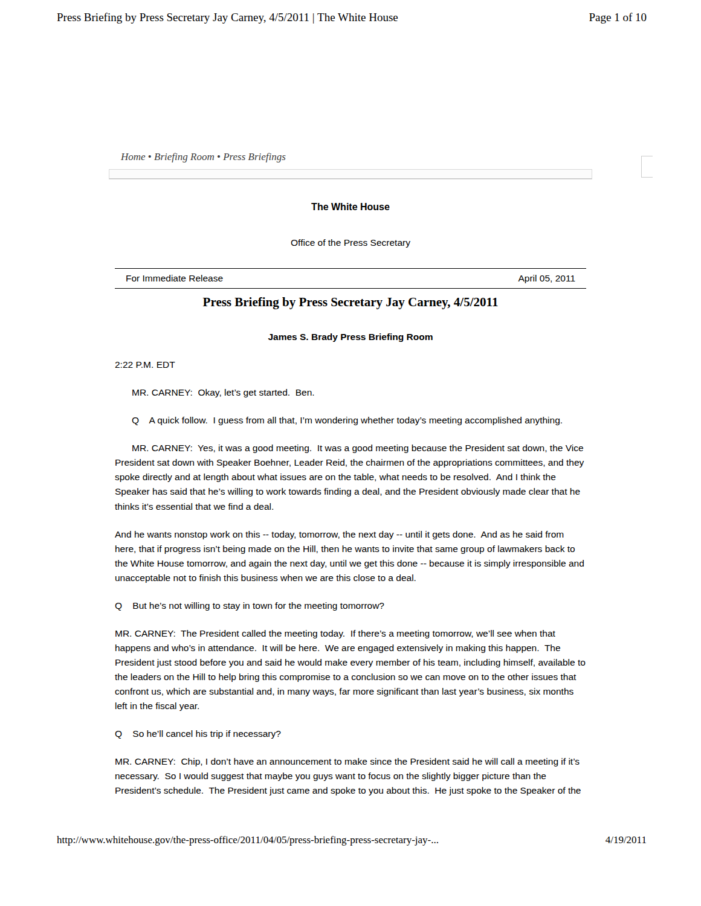Press Briefing by Press Secretary Jay Carney, 4/5/2011 | The White House
Page 1 of 10
Home • Briefing Room • Press Briefings
The White House
Office of the Press Secretary
For Immediate Release
April 05, 2011
Press Briefing by Press Secretary Jay Carney, 4/5/2011
James S. Brady Press Briefing Room
2:22 P.M. EDT
MR. CARNEY: Okay, let’s get started. Ben.
Q A quick follow. I guess from all that, I’m wondering whether today’s meeting accomplished anything.
MR. CARNEY: Yes, it was a good meeting. It was a good meeting because the President sat down, the Vice President sat down with Speaker Boehner, Leader Reid, the chairmen of the appropriations committees, and they spoke directly and at length about what issues are on the table, what needs to be resolved. And I think the Speaker has said that he’s willing to work towards finding a deal, and the President obviously made clear that he thinks it’s essential that we find a deal.
And he wants nonstop work on this -- today, tomorrow, the next day -- until it gets done. And as he said from here, that if progress isn’t being made on the Hill, then he wants to invite that same group of lawmakers back to the White House tomorrow, and again the next day, until we get this done -- because it is simply irresponsible and unacceptable not to finish this business when we are this close to a deal.
Q But he’s not willing to stay in town for the meeting tomorrow?
MR. CARNEY: The President called the meeting today. If there’s a meeting tomorrow, we’ll see when that happens and who’s in attendance. It will be here. We are engaged extensively in making this happen. The President just stood before you and said he would make every member of his team, including himself, available to the leaders on the Hill to help bring this compromise to a conclusion so we can move on to the other issues that confront us, which are substantial and, in many ways, far more significant than last year’s business, six months left in the fiscal year.
Q So he’ll cancel his trip if necessary?
MR. CARNEY: Chip, I don’t have an announcement to make since the President said he will call a meeting if it’s necessary. So I would suggest that maybe you guys want to focus on the slightly bigger picture than the President’s schedule. The President just came and spoke to you about this. He just spoke to the Speaker of the
http://www.whitehouse.gov/the-press-office/2011/04/05/press-briefing-press-secretary-jay-...
4/19/2011